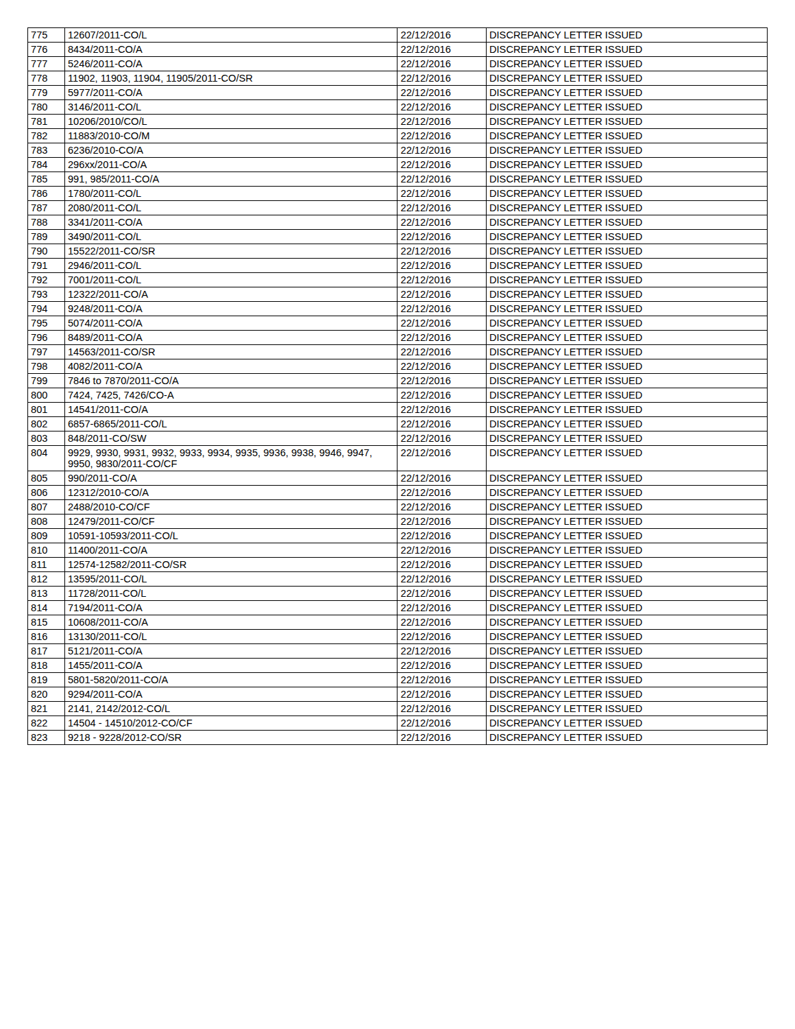| 775 | 12607/2011-CO/L | 22/12/2016 | DISCREPANCY LETTER ISSUED |
| 776 | 8434/2011-CO/A | 22/12/2016 | DISCREPANCY LETTER ISSUED |
| 777 | 5246/2011-CO/A | 22/12/2016 | DISCREPANCY LETTER ISSUED |
| 778 | 11902, 11903, 11904, 11905/2011-CO/SR | 22/12/2016 | DISCREPANCY LETTER ISSUED |
| 779 | 5977/2011-CO/A | 22/12/2016 | DISCREPANCY LETTER ISSUED |
| 780 | 3146/2011-CO/L | 22/12/2016 | DISCREPANCY LETTER ISSUED |
| 781 | 10206/2010/CO/L | 22/12/2016 | DISCREPANCY LETTER ISSUED |
| 782 | 11883/2010-CO/M | 22/12/2016 | DISCREPANCY LETTER ISSUED |
| 783 | 6236/2010-CO/A | 22/12/2016 | DISCREPANCY LETTER ISSUED |
| 784 | 296xx/2011-CO/A | 22/12/2016 | DISCREPANCY LETTER ISSUED |
| 785 | 991, 985/2011-CO/A | 22/12/2016 | DISCREPANCY LETTER ISSUED |
| 786 | 1780/2011-CO/L | 22/12/2016 | DISCREPANCY LETTER ISSUED |
| 787 | 2080/2011-CO/L | 22/12/2016 | DISCREPANCY LETTER ISSUED |
| 788 | 3341/2011-CO/A | 22/12/2016 | DISCREPANCY LETTER ISSUED |
| 789 | 3490/2011-CO/L | 22/12/2016 | DISCREPANCY LETTER ISSUED |
| 790 | 15522/2011-CO/SR | 22/12/2016 | DISCREPANCY LETTER ISSUED |
| 791 | 2946/2011-CO/L | 22/12/2016 | DISCREPANCY LETTER ISSUED |
| 792 | 7001/2011-CO/L | 22/12/2016 | DISCREPANCY LETTER ISSUED |
| 793 | 12322/2011-CO/A | 22/12/2016 | DISCREPANCY LETTER ISSUED |
| 794 | 9248/2011-CO/A | 22/12/2016 | DISCREPANCY LETTER ISSUED |
| 795 | 5074/2011-CO/A | 22/12/2016 | DISCREPANCY LETTER ISSUED |
| 796 | 8489/2011-CO/A | 22/12/2016 | DISCREPANCY LETTER ISSUED |
| 797 | 14563/2011-CO/SR | 22/12/2016 | DISCREPANCY LETTER ISSUED |
| 798 | 4082/2011-CO/A | 22/12/2016 | DISCREPANCY LETTER ISSUED |
| 799 | 7846 to 7870/2011-CO/A | 22/12/2016 | DISCREPANCY LETTER ISSUED |
| 800 | 7424, 7425, 7426/CO-A | 22/12/2016 | DISCREPANCY LETTER ISSUED |
| 801 | 14541/2011-CO/A | 22/12/2016 | DISCREPANCY LETTER ISSUED |
| 802 | 6857-6865/2011-CO/L | 22/12/2016 | DISCREPANCY LETTER ISSUED |
| 803 | 848/2011-CO/SW | 22/12/2016 | DISCREPANCY LETTER ISSUED |
| 804 | 9929, 9930, 9931, 9932, 9933, 9934, 9935, 9936, 9938, 9946, 9947, 9950, 9830/2011-CO/CF | 22/12/2016 | DISCREPANCY LETTER ISSUED |
| 805 | 990/2011-CO/A | 22/12/2016 | DISCREPANCY LETTER ISSUED |
| 806 | 12312/2010-CO/A | 22/12/2016 | DISCREPANCY LETTER ISSUED |
| 807 | 2488/2010-CO/CF | 22/12/2016 | DISCREPANCY LETTER ISSUED |
| 808 | 12479/2011-CO/CF | 22/12/2016 | DISCREPANCY LETTER ISSUED |
| 809 | 10591-10593/2011-CO/L | 22/12/2016 | DISCREPANCY LETTER ISSUED |
| 810 | 11400/2011-CO/A | 22/12/2016 | DISCREPANCY LETTER ISSUED |
| 811 | 12574-12582/2011-CO/SR | 22/12/2016 | DISCREPANCY LETTER ISSUED |
| 812 | 13595/2011-CO/L | 22/12/2016 | DISCREPANCY LETTER ISSUED |
| 813 | 11728/2011-CO/L | 22/12/2016 | DISCREPANCY LETTER ISSUED |
| 814 | 7194/2011-CO/A | 22/12/2016 | DISCREPANCY LETTER ISSUED |
| 815 | 10608/2011-CO/A | 22/12/2016 | DISCREPANCY LETTER ISSUED |
| 816 | 13130/2011-CO/L | 22/12/2016 | DISCREPANCY LETTER ISSUED |
| 817 | 5121/2011-CO/A | 22/12/2016 | DISCREPANCY LETTER ISSUED |
| 818 | 1455/2011-CO/A | 22/12/2016 | DISCREPANCY LETTER ISSUED |
| 819 | 5801-5820/2011-CO/A | 22/12/2016 | DISCREPANCY LETTER ISSUED |
| 820 | 9294/2011-CO/A | 22/12/2016 | DISCREPANCY LETTER ISSUED |
| 821 | 2141, 2142/2012-CO/L | 22/12/2016 | DISCREPANCY LETTER ISSUED |
| 822 | 14504 - 14510/2012-CO/CF | 22/12/2016 | DISCREPANCY LETTER ISSUED |
| 823 | 9218 - 9228/2012-CO/SR | 22/12/2016 | DISCREPANCY LETTER ISSUED |